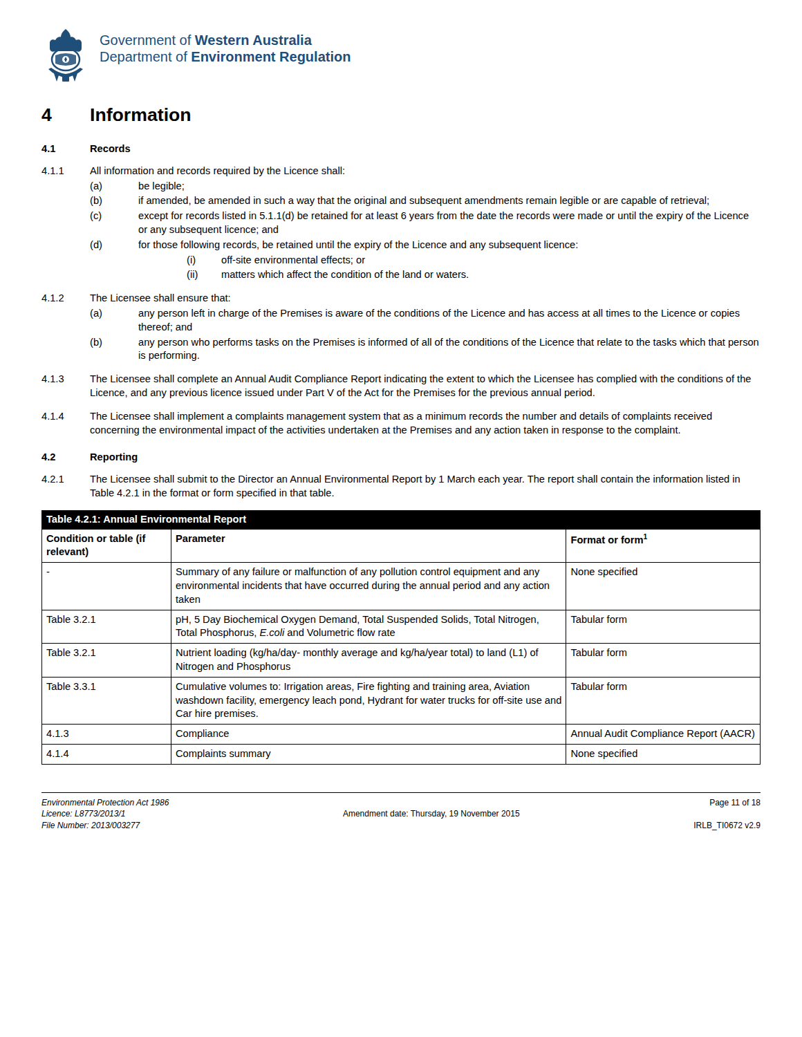Government of Western Australia
Department of Environment Regulation
4 Information
4.1 Records
4.1.1
All information and records required by the Licence shall:
(a)
be legible;
(b)
if amended, be amended in such a way that the original and subsequent amendments remain legible or are capable of retrieval;
(c)
except for records listed in 5.1.1(d) be retained for at least 6 years from the date the records were made or until the expiry of the Licence or any subsequent licence; and
(d)
for those following records, be retained until the expiry of the Licence and any subsequent licence:
(i)
off-site environmental effects; or
(ii)
matters which affect the condition of the land or waters.
4.1.2
The Licensee shall ensure that:
(a)
any person left in charge of the Premises is aware of the conditions of the Licence and has access at all times to the Licence or copies thereof; and
(b)
any person who performs tasks on the Premises is informed of all of the conditions of the Licence that relate to the tasks which that person is performing.
4.1.3
The Licensee shall complete an Annual Audit Compliance Report indicating the extent to which the Licensee has complied with the conditions of the Licence, and any previous licence issued under Part V of the Act for the Premises for the previous annual period.
4.1.4
The Licensee shall implement a complaints management system that as a minimum records the number and details of complaints received concerning the environmental impact of the activities undertaken at the Premises and any action taken in response to the complaint.
4.2 Reporting
4.2.1
The Licensee shall submit to the Director an Annual Environmental Report by 1 March each year. The report shall contain the information listed in Table 4.2.1 in the format or form specified in that table.
Table 4.2.1: Annual Environmental Report
| Condition or table (if relevant) | Parameter | Format or form 1 |
| --- | --- | --- |
| - | Summary of any failure or malfunction of any pollution control equipment and any environmental incidents that have occurred during the annual period and any action taken | None specified |
| Table 3.2.1 | pH, 5 Day Biochemical Oxygen Demand, Total Suspended Solids, Total Nitrogen, Total Phosphorus, E.coli and Volumetric flow rate | Tabular form |
| Table 3.2.1 | Nutrient loading (kg/ha/day- monthly average and kg/ha/year total) to land (L1) of Nitrogen and Phosphorus | Tabular form |
| Table 3.3.1 | Cumulative volumes to: Irrigation areas, Fire fighting and training area, Aviation washdown facility, emergency leach pond, Hydrant for water trucks for off-site use and Car hire premises. | Tabular form |
| 4.1.3 | Compliance | Annual Audit Compliance Report (AACR) |
| 4.1.4 | Complaints summary | None specified |
Environmental Protection Act 1986
Licence: L8773/2013/1
File Number: 2013/003277
Amendment date: Thursday, 19 November 2015
Page 11 of 18
IRLB_TI0672 v2.9